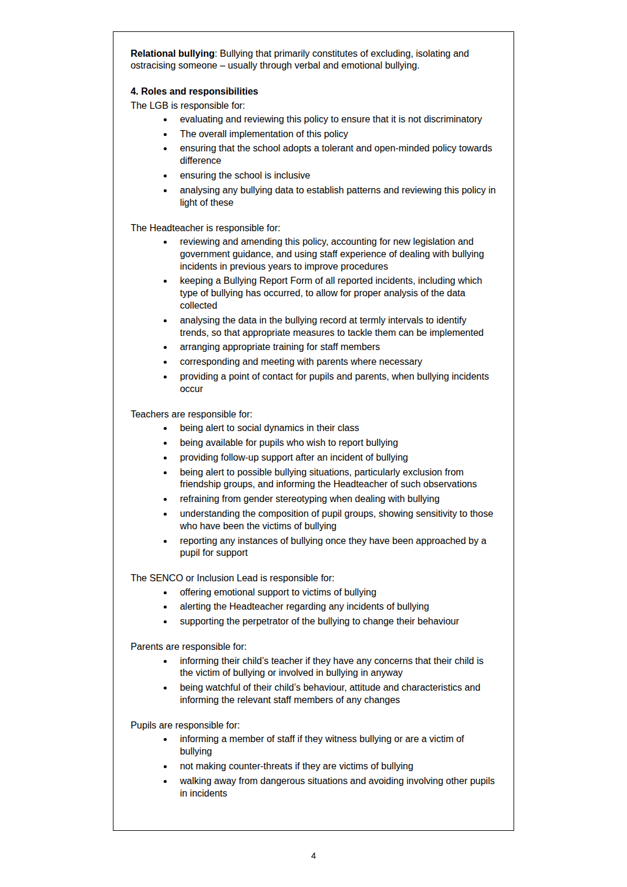Relational bullying: Bullying that primarily constitutes of excluding, isolating and ostracising someone – usually through verbal and emotional bullying.
4. Roles and responsibilities
The LGB is responsible for:
evaluating and reviewing this policy to ensure that it is not discriminatory
The overall implementation of this policy
ensuring that the school adopts a tolerant and open-minded policy towards difference
ensuring the school is inclusive
analysing any bullying data to establish patterns and reviewing this policy in light of these
The Headteacher is responsible for:
reviewing and amending this policy, accounting for new legislation and government guidance, and using staff experience of dealing with bullying incidents in previous years to improve procedures
keeping a Bullying Report Form of all reported incidents, including which type of bullying has occurred, to allow for proper analysis of the data collected
analysing the data in the bullying record at termly intervals to identify trends, so that appropriate measures to tackle them can be implemented
arranging appropriate training for staff members
corresponding and meeting with parents where necessary
providing a point of contact for pupils and parents, when bullying incidents occur
Teachers are responsible for:
being alert to social dynamics in their class
being available for pupils who wish to report bullying
providing follow-up support after an incident of bullying
being alert to possible bullying situations, particularly exclusion from friendship groups, and informing the Headteacher of such observations
refraining from gender stereotyping when dealing with bullying
understanding the composition of pupil groups, showing sensitivity to those who have been the victims of bullying
reporting any instances of bullying once they have been approached by a pupil for support
The SENCO or Inclusion Lead is responsible for:
offering emotional support to victims of bullying
alerting the Headteacher regarding any incidents of bullying
supporting the perpetrator of the bullying to change their behaviour
Parents are responsible for:
informing their child’s teacher if they have any concerns that their child is the victim of bullying or involved in bullying in anyway
being watchful of their child’s behaviour, attitude and characteristics and informing the relevant staff members of any changes
Pupils are responsible for:
informing a member of staff if they witness bullying or are a victim of bullying
not making counter-threats if they are victims of bullying
walking away from dangerous situations and avoiding involving other pupils in incidents
4